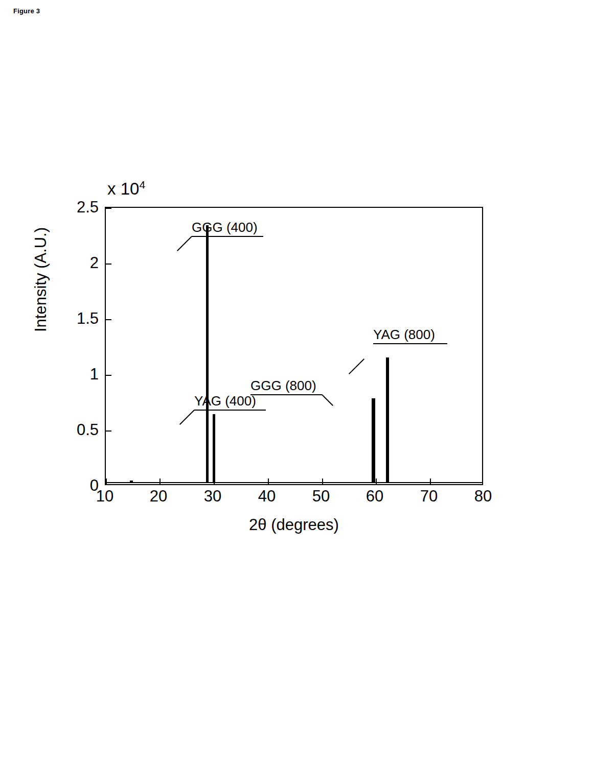Figure 3
Intensity (A.U.)
x 104
2.5 2 1.5 1 0.5 0
10 20 30 40 50 60 70 80
2θ (degrees)
GGG (400)
YAG (400)
GGG (800)
YAG (800)